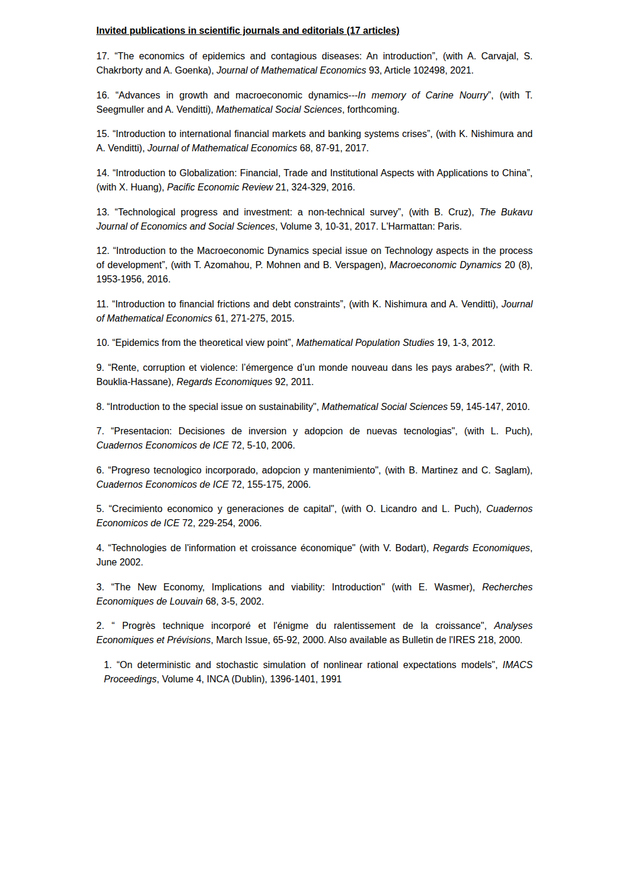Invited publications in scientific journals and editorials (17 articles)
17. “The economics of epidemics and contagious diseases: An introduction”, (with A. Carvajal, S. Chakrborty and A. Goenka), Journal of Mathematical Economics 93, Article 102498, 2021.
16. “Advances in growth and macroeconomic dynamics---In memory of Carine Nourry”, (with T. Seegmuller and A. Venditti), Mathematical Social Sciences, forthcoming.
15. “Introduction to international financial markets and banking systems crises”, (with K. Nishimura and A. Venditti), Journal of Mathematical Economics 68, 87-91, 2017.
14. “Introduction to Globalization: Financial, Trade and Institutional Aspects with Applications to China”, (with X. Huang), Pacific Economic Review 21, 324-329, 2016.
13. “Technological progress and investment: a non-technical survey”, (with B. Cruz), The Bukavu Journal of Economics and Social Sciences, Volume 3, 10-31, 2017. L'Harmattan: Paris.
12. “Introduction to the Macroeconomic Dynamics special issue on Technology aspects in the process of development”, (with T. Azomahou, P. Mohnen and B. Verspagen), Macroeconomic Dynamics 20 (8), 1953-1956, 2016.
11. “Introduction to financial frictions and debt constraints”, (with K. Nishimura and A. Venditti), Journal of Mathematical Economics 61, 271-275, 2015.
10. “Epidemics from the theoretical view point”, Mathematical Population Studies 19, 1-3, 2012.
9. “Rente, corruption et violence: l’émergence d’un monde nouveau dans les pays arabes?”, (with R. Bouklia-Hassane), Regards Economiques 92, 2011.
8. “Introduction to the special issue on sustainability", Mathematical Social Sciences 59, 145-147, 2010.
7. “Presentacion: Decisiones de inversion y adopcion de nuevas tecnologias", (with L. Puch), Cuadernos Economicos de ICE 72, 5-10, 2006.
6. “Progreso tecnologico incorporado, adopcion y mantenimiento", (with B. Martinez and C. Saglam), Cuadernos Economicos de ICE 72, 155-175, 2006.
5. “Crecimiento economico y generaciones de capital", (with O. Licandro and L. Puch), Cuadernos Economicos de ICE 72, 229-254, 2006.
4. “Technologies de l'information et croissance économique" (with V. Bodart), Regards Economiques, June 2002.
3. “The New Economy, Implications and viability: Introduction" (with E. Wasmer), Recherches Economiques de Louvain 68, 3-5, 2002.
2. “ Progrès technique incorporé et l'énigme du ralentissement de la croissance", Analyses Economiques et Prévisions, March Issue, 65-92, 2000. Also available as Bulletin de l'IRES 218, 2000.
1. “On deterministic and stochastic simulation of nonlinear rational expectations models", IMACS Proceedings, Volume 4, INCA (Dublin), 1396-1401, 1991